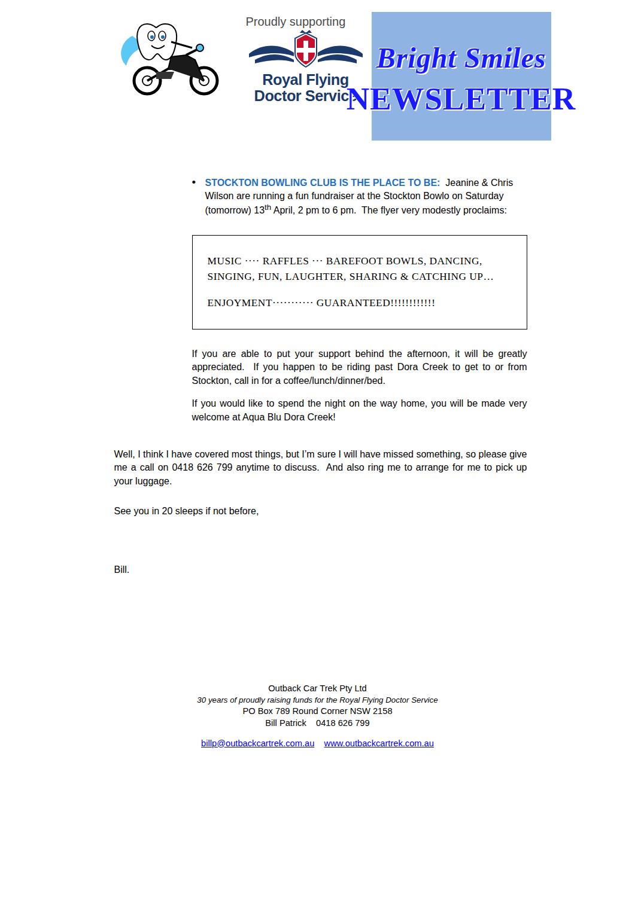Proudly supporting
Royal Flying
Doctor Service
Bright Smiles
NEWSLETTER
STOCKTON BOWLING CLUB IS THE PLACE TO BE: Jeanine & Chris Wilson are running a fun fundraiser at the Stockton Bowlo on Saturday (tomorrow) 13th April, 2 pm to 6 pm. The flyer very modestly proclaims:
MUSIC ···· RAFFLES ··· BAREFOOT BOWLS, DANCING, SINGING, FUN, LAUGHTER, SHARING & CATCHING UP…
ENJOYMENT··········· GUARANTEED!!!!!!!!!!!!
If you are able to put your support behind the afternoon, it will be greatly appreciated. If you happen to be riding past Dora Creek to get to or from Stockton, call in for a coffee/lunch/dinner/bed.
If you would like to spend the night on the way home, you will be made very welcome at Aqua Blu Dora Creek!
Well, I think I have covered most things, but I’m sure I will have missed something, so please give me a call on 0418 626 799 anytime to discuss. And also ring me to arrange for me to pick up your luggage.
See you in 20 sleeps if not before,
Bill.
Outback Car Trek Pty Ltd
30 years of proudly raising funds for the Royal Flying Doctor Service
PO Box 789 Round Corner NSW 2158
Bill Patrick 0418 626 799
billp@outbackcartrek.com.au www.outbackcartrek.com.au